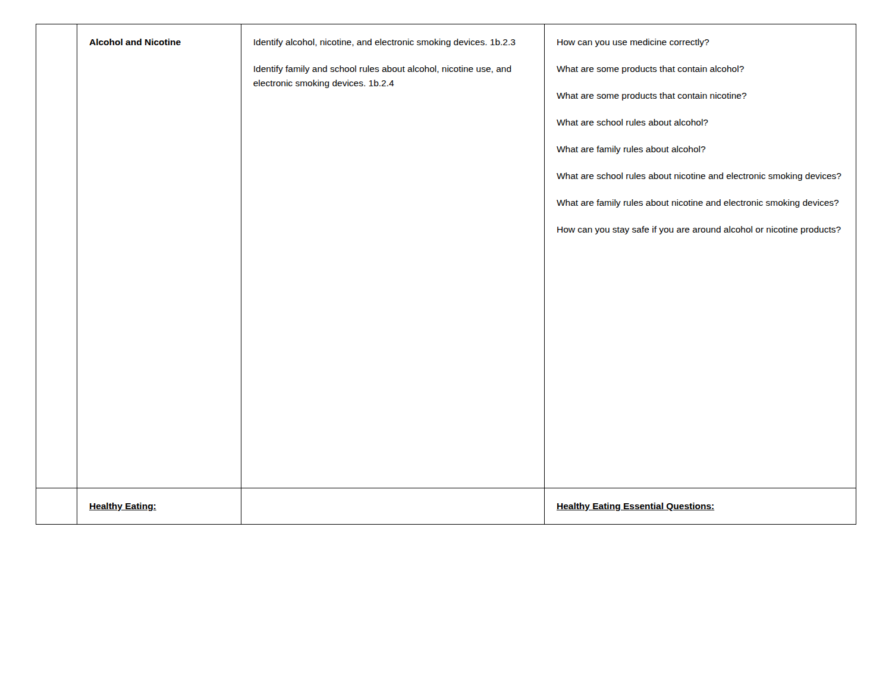| | Alcohol and Nicotine | Identify alcohol, nicotine, and electronic smoking devices. 1b.2.3 Identify family and school rules about alcohol, nicotine use, and electronic smoking devices. 1b.2.4 | How can you use medicine correctly? What are some products that contain alcohol? What are some products that contain nicotine? What are school rules about alcohol? What are family rules about alcohol? What are school rules about nicotine and electronic smoking devices? What are family rules about nicotine and electronic smoking devices? How can you stay safe if you are around alcohol or nicotine products? |
| | Healthy Eating: | | Healthy Eating Essential Questions: |